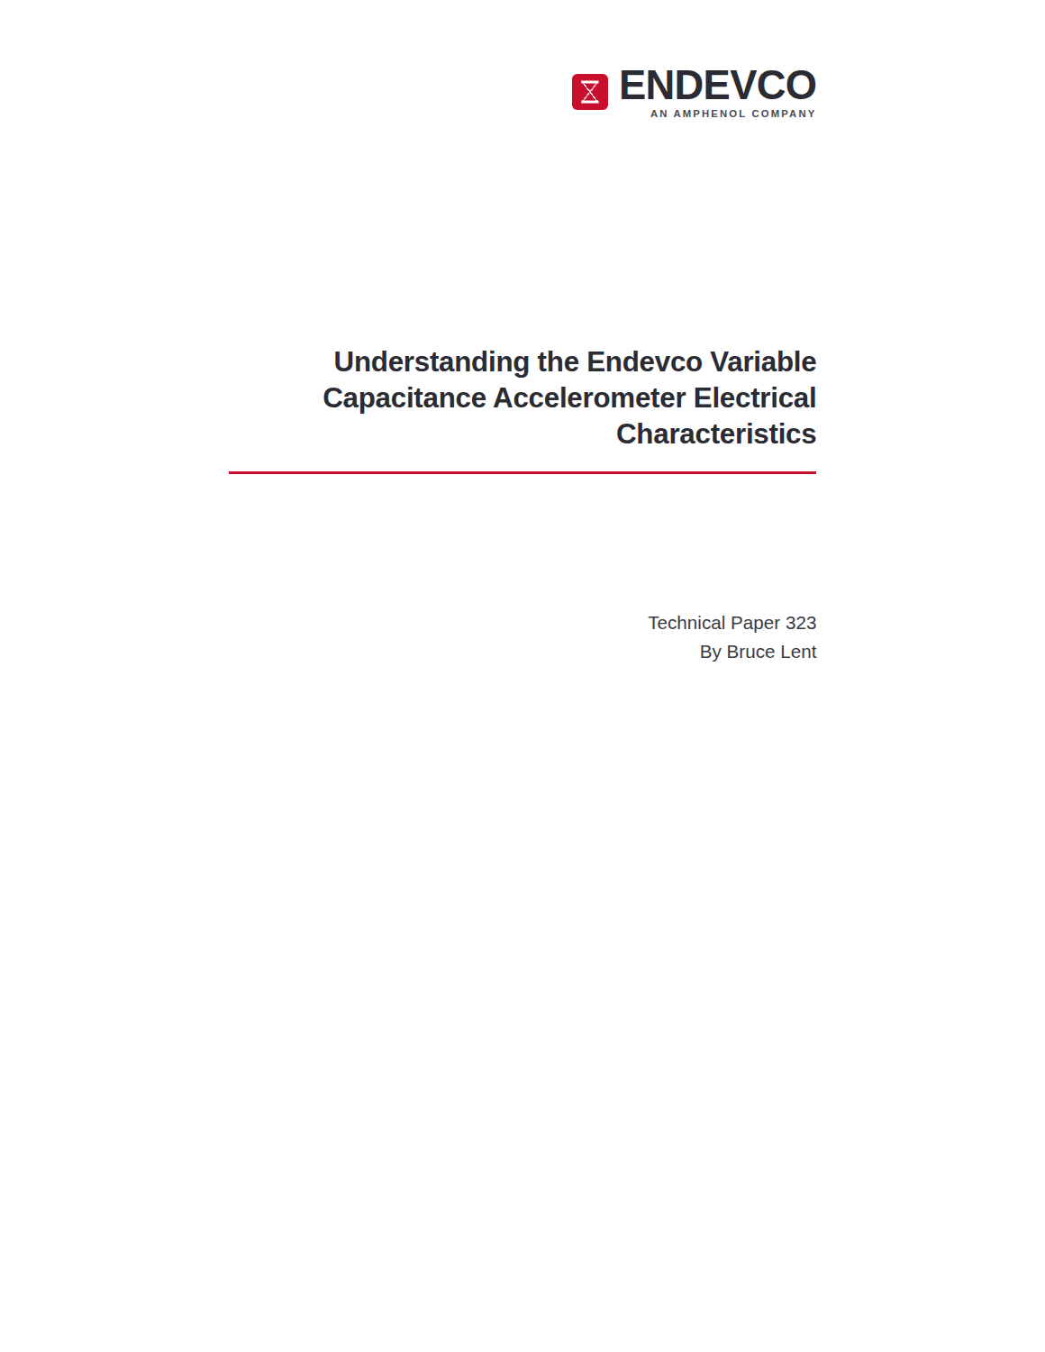ENDEVCO
AN AMPHENOL COMPANY
Understanding the Endevco Variable Capacitance Accelerometer Electrical Characteristics
Technical Paper 323
By Bruce Lent